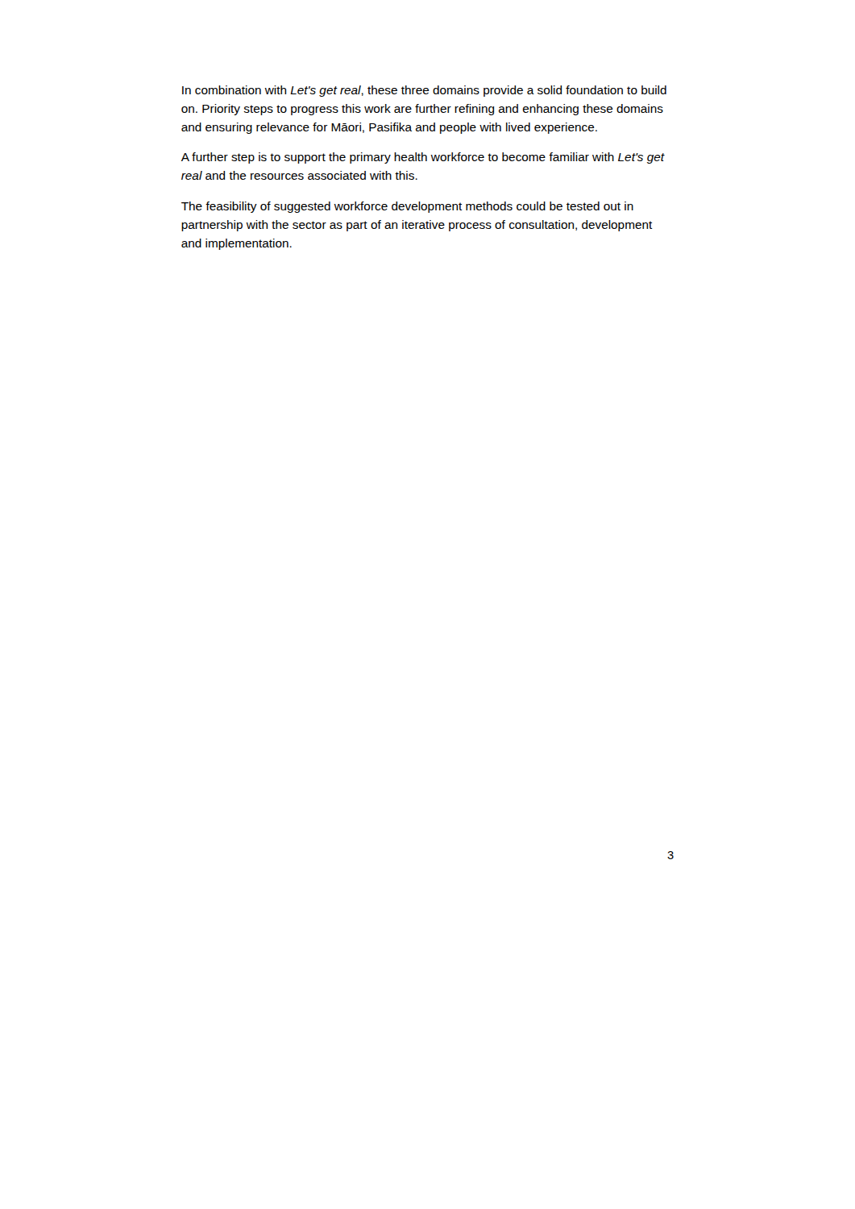In combination with Let's get real, these three domains provide a solid foundation to build on. Priority steps to progress this work are further refining and enhancing these domains and ensuring relevance for Māori, Pasifika and people with lived experience.
A further step is to support the primary health workforce to become familiar with Let's get real and the resources associated with this.
The feasibility of suggested workforce development methods could be tested out in partnership with the sector as part of an iterative process of consultation, development and implementation.
3